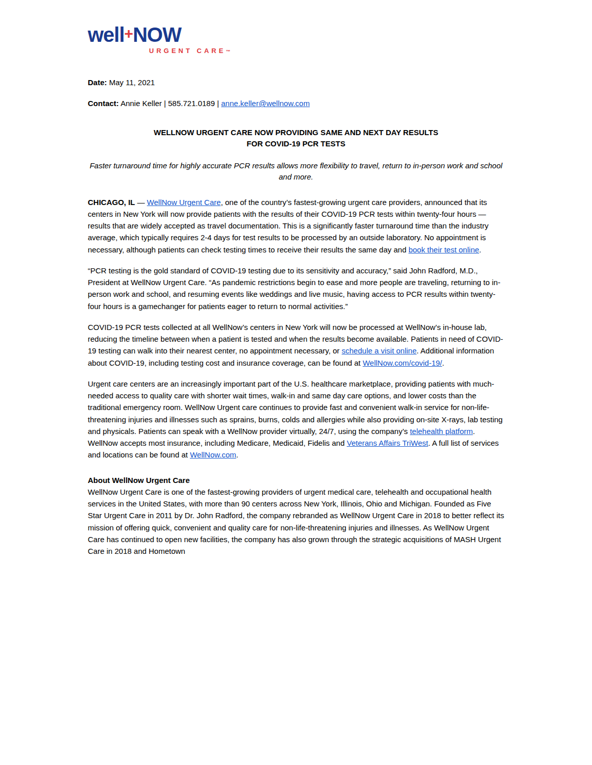well+NOW
URGENT CARE™
Date: May 11, 2021
Contact: Annie Keller | 585.721.0189 | anne.keller@wellnow.com
WellNow Urgent Care Now Providing Same and Next Day Results
for COVID-19 PCR Tests
Faster turnaround time for highly accurate PCR results allows more flexibility to travel, return to in-person work and school and more.
CHICAGO, IL — WellNow Urgent Care, one of the country’s fastest-growing urgent care providers, announced that its centers in New York will now provide patients with the results of their COVID-19 PCR tests within twenty-four hours —results that are widely accepted as travel documentation. This is a significantly faster turnaround time than the industry average, which typically requires 2-4 days for test results to be processed by an outside laboratory. No appointment is necessary, although patients can check testing times to receive their results the same day and book their test online.
“PCR testing is the gold standard of COVID-19 testing due to its sensitivity and accuracy,” said John Radford, M.D., President at WellNow Urgent Care. “As pandemic restrictions begin to ease and more people are traveling, returning to in-person work and school, and resuming events like weddings and live music, having access to PCR results within twenty-four hours is a gamechanger for patients eager to return to normal activities.”
COVID-19 PCR tests collected at all WellNow’s centers in New York will now be processed at WellNow’s in-house lab, reducing the timeline between when a patient is tested and when the results become available. Patients in need of COVID-19 testing can walk into their nearest center, no appointment necessary, or schedule a visit online. Additional information about COVID-19, including testing cost and insurance coverage, can be found at WellNow.com/covid-19/.
Urgent care centers are an increasingly important part of the U.S. healthcare marketplace, providing patients with much-needed access to quality care with shorter wait times, walk-in and same day care options, and lower costs than the traditional emergency room. WellNow Urgent care continues to provide fast and convenient walk-in service for non-life-threatening injuries and illnesses such as sprains, burns, colds and allergies while also providing on-site X-rays, lab testing and physicals. Patients can speak with a WellNow provider virtually, 24/7, using the company’s telehealth platform. WellNow accepts most insurance, including Medicare, Medicaid, Fidelis and Veterans Affairs TriWest. A full list of services and locations can be found at WellNow.com.
About WellNow Urgent Care
WellNow Urgent Care is one of the fastest-growing providers of urgent medical care, telehealth and occupational health services in the United States, with more than 90 centers across New York, Illinois, Ohio and Michigan. Founded as Five Star Urgent Care in 2011 by Dr. John Radford, the company rebranded as WellNow Urgent Care in 2018 to better reflect its mission of offering quick, convenient and quality care for non-life-threatening injuries and illnesses. As WellNow Urgent Care has continued to open new facilities, the company has also grown through the strategic acquisitions of MASH Urgent Care in 2018 and Hometown